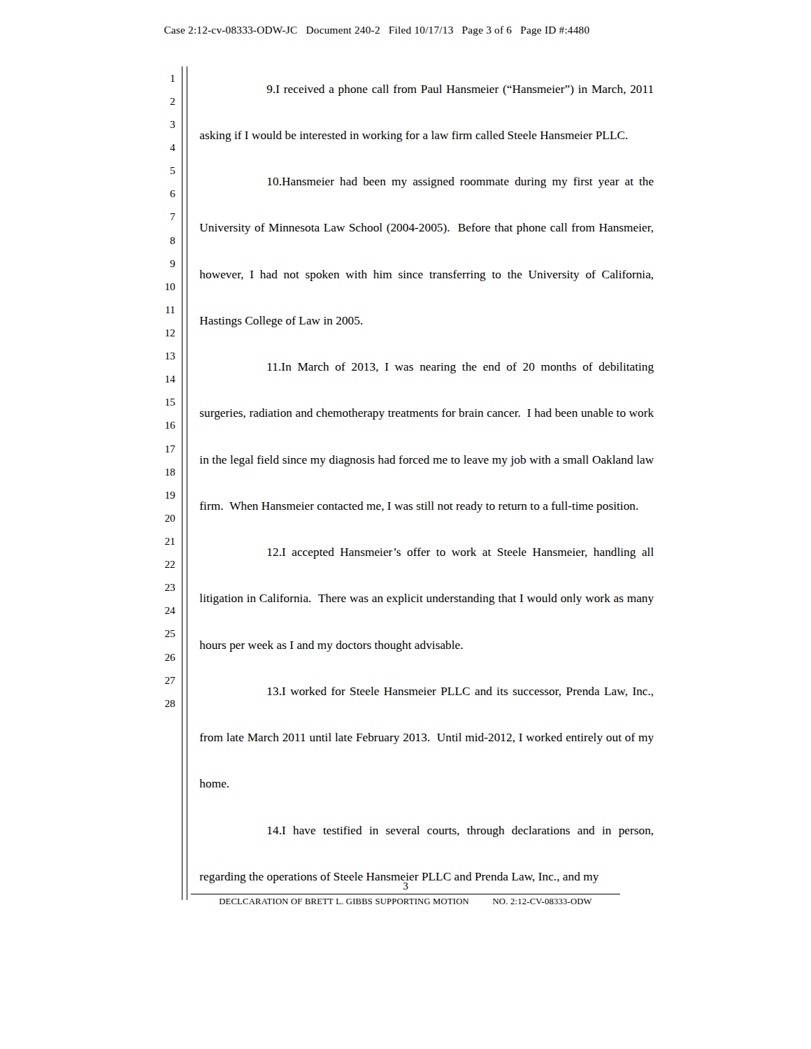Case 2:12-cv-08333-ODW-JC Document 240-2 Filed 10/17/13 Page 3 of 6 Page ID #:4480
1
2
3
4
5
6
7
8
9
10
11
12
13
14
15
16
17
18
19
20
21
22
23
24
25
26
27
28
9. I received a phone call from Paul Hansmeier (“Hansmeier”) in March, 2011 asking if I would be interested in working for a law firm called Steele Hansmeier PLLC.
10. Hansmeier had been my assigned roommate during my first year at the University of Minnesota Law School (2004-2005). Before that phone call from Hansmeier, however, I had not spoken with him since transferring to the University of California, Hastings College of Law in 2005.
11. In March of 2013, I was nearing the end of 20 months of debilitating surgeries, radiation and chemotherapy treatments for brain cancer. I had been unable to work in the legal field since my diagnosis had forced me to leave my job with a small Oakland law firm. When Hansmeier contacted me, I was still not ready to return to a full-time position.
12. I accepted Hansmeier’s offer to work at Steele Hansmeier, handling all litigation in California. There was an explicit understanding that I would only work as many hours per week as I and my doctors thought advisable.
13. I worked for Steele Hansmeier PLLC and its successor, Prenda Law, Inc., from late March 2011 until late February 2013. Until mid-2012, I worked entirely out of my home.
14. I have testified in several courts, through declarations and in person, regarding the operations of Steele Hansmeier PLLC and Prenda Law, Inc., and my
3
DECLCARATION OF BRETT L. GIBBS SUPPORTING MOTION NO. 2:12-CV-08333-ODW